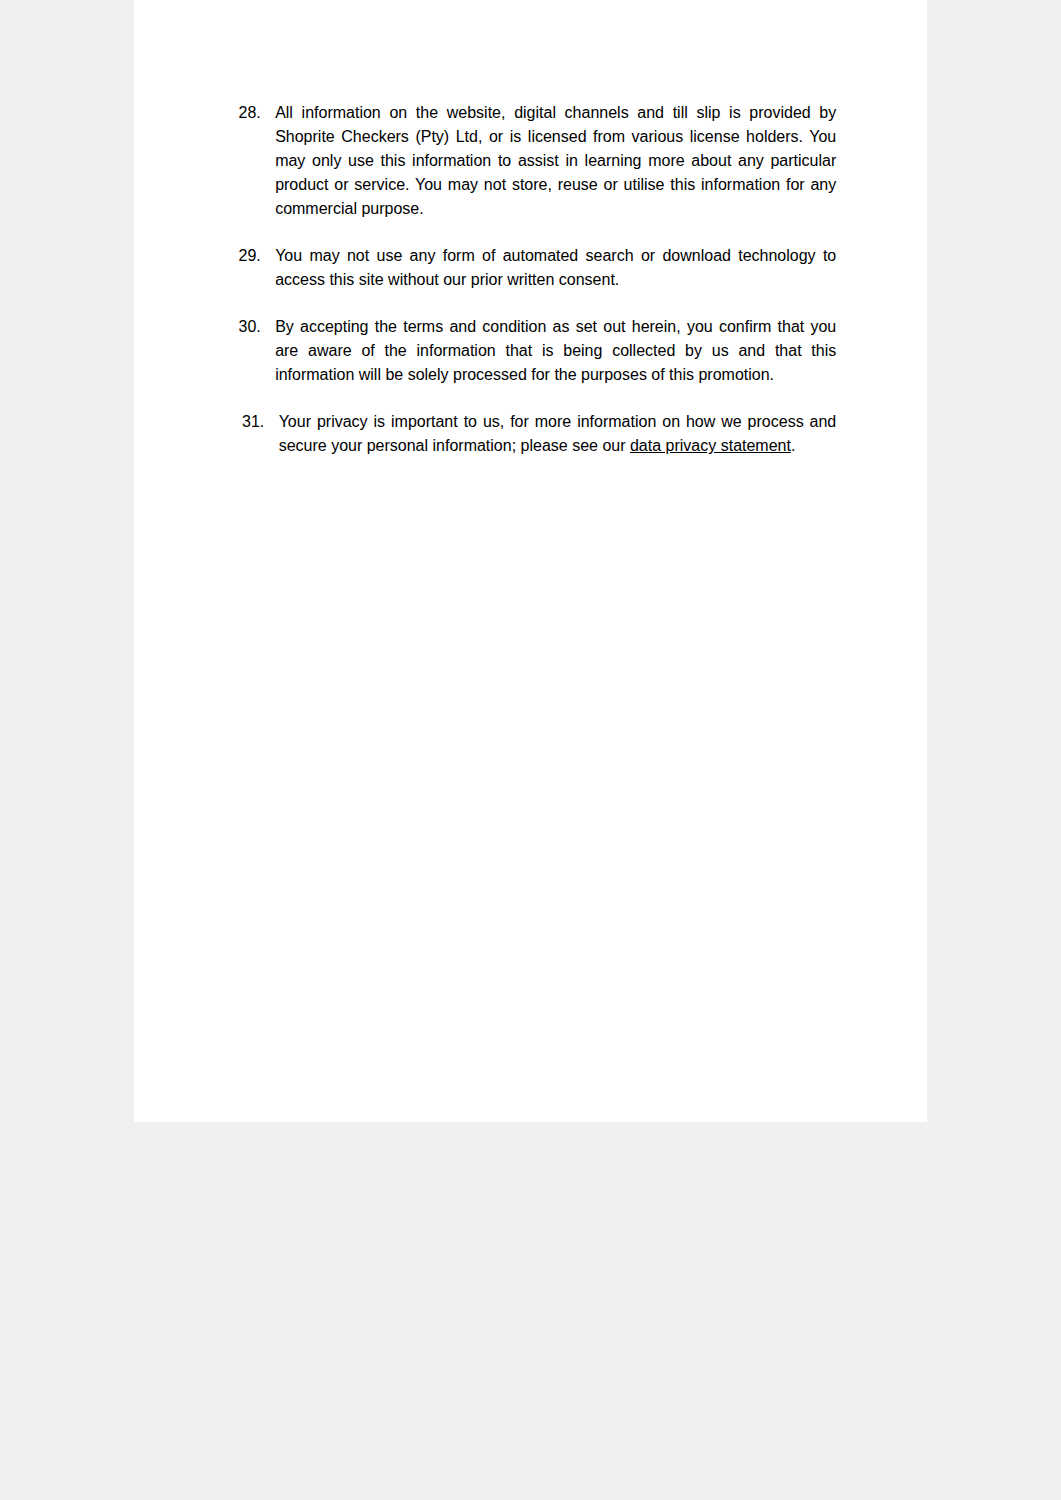28. All information on the website, digital channels and till slip is provided by Shoprite Checkers (Pty) Ltd, or is licensed from various license holders. You may only use this information to assist in learning more about any particular product or service. You may not store, reuse or utilise this information for any commercial purpose.
29. You may not use any form of automated search or download technology to access this site without our prior written consent.
30. By accepting the terms and condition as set out herein, you confirm that you are aware of the information that is being collected by us and that this information will be solely processed for the purposes of this promotion.
31. Your privacy is important to us, for more information on how we process and secure your personal information; please see our data privacy statement.